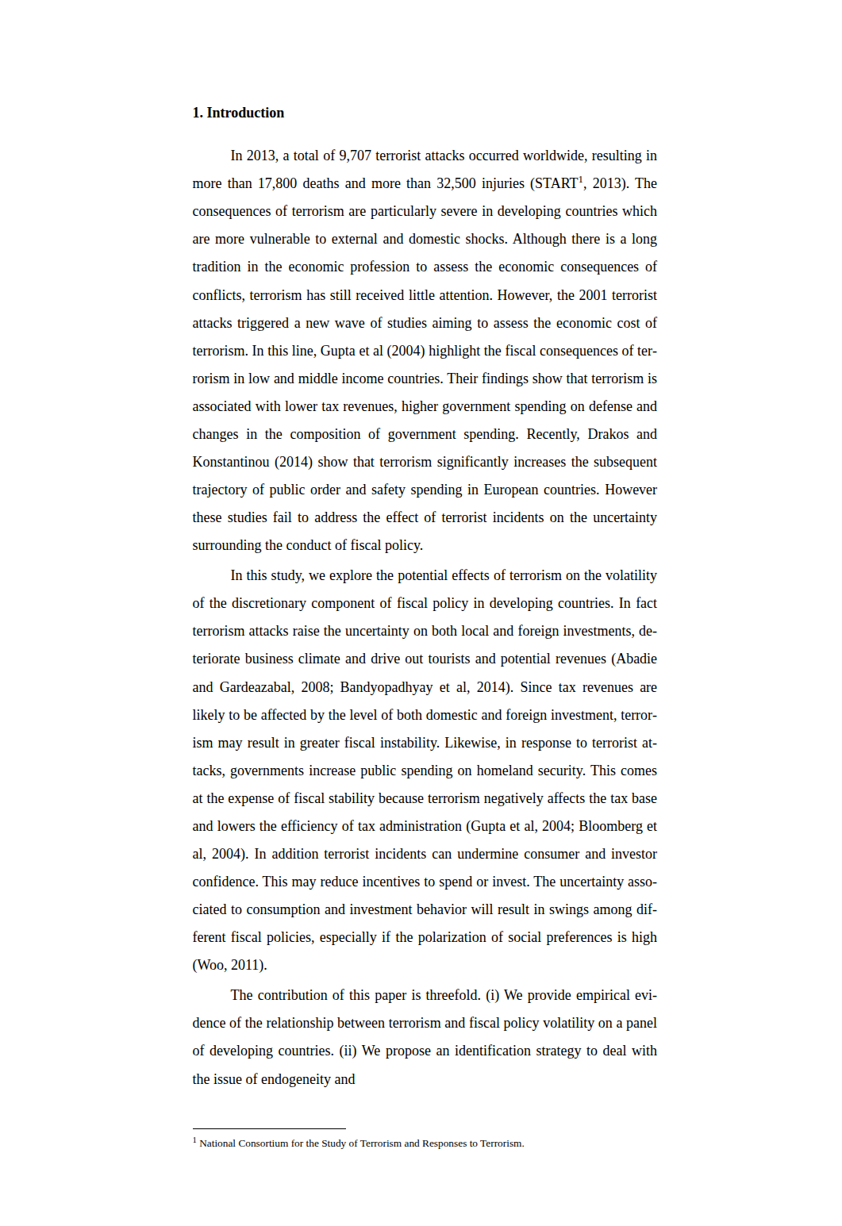1. Introduction
In 2013, a total of 9,707 terrorist attacks occurred worldwide, resulting in more than 17,800 deaths and more than 32,500 injuries (START1, 2013). The consequences of terrorism are particularly severe in developing countries which are more vulnerable to external and domestic shocks. Although there is a long tradition in the economic profession to assess the economic consequences of conflicts, terrorism has still received little attention. However, the 2001 terrorist attacks triggered a new wave of studies aiming to assess the economic cost of terrorism. In this line, Gupta et al (2004) highlight the fiscal consequences of terrorism in low and middle income countries. Their findings show that terrorism is associated with lower tax revenues, higher government spending on defense and changes in the composition of government spending. Recently, Drakos and Konstantinou (2014) show that terrorism significantly increases the subsequent trajectory of public order and safety spending in European countries. However these studies fail to address the effect of terrorist incidents on the uncertainty surrounding the conduct of fiscal policy.
In this study, we explore the potential effects of terrorism on the volatility of the discretionary component of fiscal policy in developing countries. In fact terrorism attacks raise the uncertainty on both local and foreign investments, deteriorate business climate and drive out tourists and potential revenues (Abadie and Gardeazabal, 2008; Bandyopadhyay et al, 2014). Since tax revenues are likely to be affected by the level of both domestic and foreign investment, terrorism may result in greater fiscal instability. Likewise, in response to terrorist attacks, governments increase public spending on homeland security. This comes at the expense of fiscal stability because terrorism negatively affects the tax base and lowers the efficiency of tax administration (Gupta et al, 2004; Bloomberg et al, 2004). In addition terrorist incidents can undermine consumer and investor confidence. This may reduce incentives to spend or invest. The uncertainty associated to consumption and investment behavior will result in swings among different fiscal policies, especially if the polarization of social preferences is high (Woo, 2011).
The contribution of this paper is threefold. (i) We provide empirical evidence of the relationship between terrorism and fiscal policy volatility on a panel of developing countries. (ii) We propose an identification strategy to deal with the issue of endogeneity and
1 National Consortium for the Study of Terrorism and Responses to Terrorism.